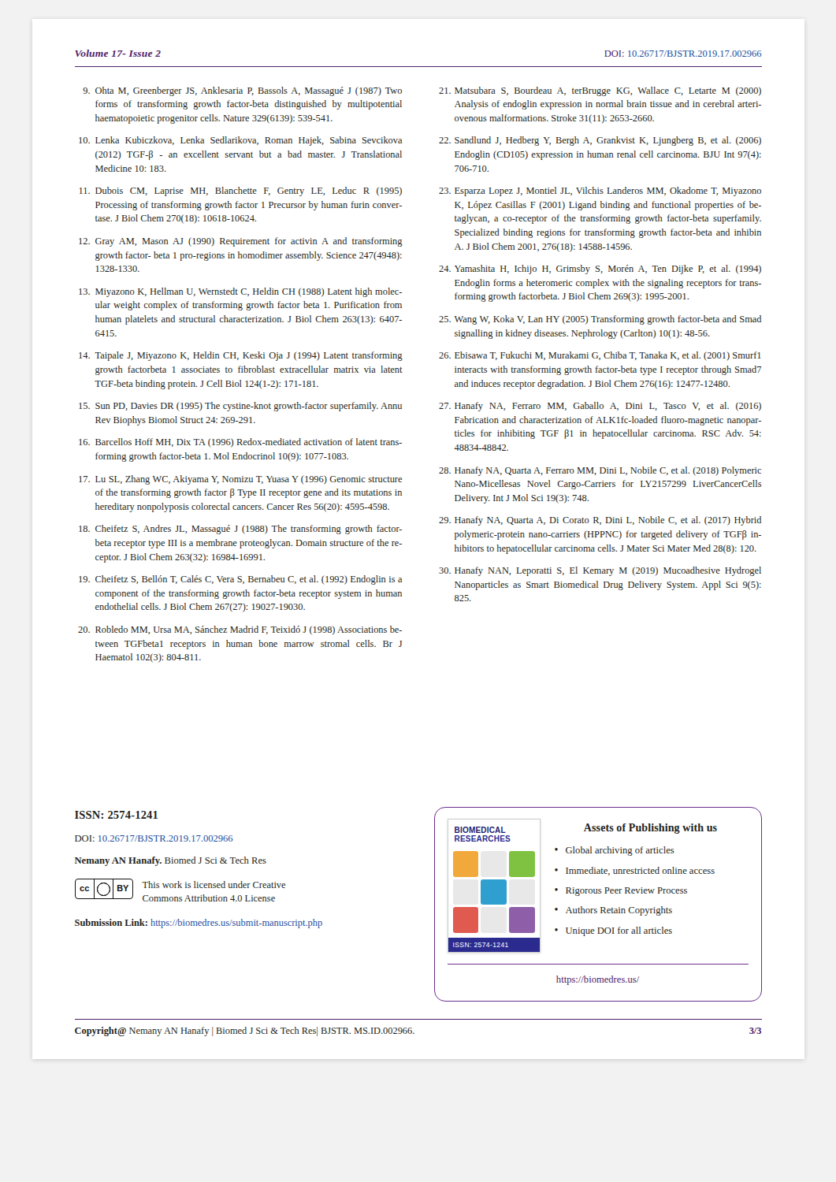Volume 17- Issue 2
DOI: 10.26717/BJSTR.2019.17.002966
9. Ohta M, Greenberger JS, Anklesaria P, Bassols A, Massagué J (1987) Two forms of transforming growth factor-beta distinguished by multipotential haematopoietic progenitor cells. Nature 329(6139): 539-541.
10. Lenka Kubiczkova, Lenka Sedlarikova, Roman Hajek, Sabina Sevcikova (2012) TGF-β - an excellent servant but a bad master. J Translational Medicine 10: 183.
11. Dubois CM, Laprise MH, Blanchette F, Gentry LE, Leduc R (1995) Processing of transforming growth factor 1 Precursor by human furin convertase. J Biol Chem 270(18): 10618-10624.
12. Gray AM, Mason AJ (1990) Requirement for activin A and transforming growth factor- beta 1 pro-regions in homodimer assembly. Science 247(4948): 1328-1330.
13. Miyazono K, Hellman U, Wernstedt C, Heldin CH (1988) Latent high molecular weight complex of transforming growth factor beta 1. Purification from human platelets and structural characterization. J Biol Chem 263(13): 6407-6415.
14. Taipale J, Miyazono K, Heldin CH, Keski Oja J (1994) Latent transforming growth factorbeta 1 associates to fibroblast extracellular matrix via latent TGF-beta binding protein. J Cell Biol 124(1-2): 171-181.
15. Sun PD, Davies DR (1995) The cystine-knot growth-factor superfamily. Annu Rev Biophys Biomol Struct 24: 269-291.
16. Barcellos Hoff MH, Dix TA (1996) Redox-mediated activation of latent transforming growth factor-beta 1. Mol Endocrinol 10(9): 1077-1083.
17. Lu SL, Zhang WC, Akiyama Y, Nomizu T, Yuasa Y (1996) Genomic structure of the transforming growth factor β Type II receptor gene and its mutations in hereditary nonpolyposis colorectal cancers. Cancer Res 56(20): 4595-4598.
18. Cheifetz S, Andres JL, Massagué J (1988) The transforming growth factor-beta receptor type III is a membrane proteoglycan. Domain structure of the receptor. J Biol Chem 263(32): 16984-16991.
19. Cheifetz S, Bellón T, Calés C, Vera S, Bernabeu C, et al. (1992) Endoglin is a component of the transforming growth factor-beta receptor system in human endothelial cells. J Biol Chem 267(27): 19027-19030.
20. Robledo MM, Ursa MA, Sánchez Madrid F, Teixidó J (1998) Associations between TGFbeta1 receptors in human bone marrow stromal cells. Br J Haematol 102(3): 804-811.
21. Matsubara S, Bourdeau A, terBrugge KG, Wallace C, Letarte M (2000) Analysis of endoglin expression in normal brain tissue and in cerebral arteriovenous malformations. Stroke 31(11): 2653-2660.
22. Sandlund J, Hedberg Y, Bergh A, Grankvist K, Ljungberg B, et al. (2006) Endoglin (CD105) expression in human renal cell carcinoma. BJU Int 97(4): 706-710.
23. Esparza Lopez J, Montiel JL, Vilchis Landeros MM, Okadome T, Miyazono K, López Casillas F (2001) Ligand binding and functional properties of betaglycan, a co-receptor of the transforming growth factor-beta superfamily. Specialized binding regions for transforming growth factor-beta and inhibin A. J Biol Chem 2001, 276(18): 14588-14596.
24. Yamashita H, Ichijo H, Grimsby S, Morén A, Ten Dijke P, et al. (1994) Endoglin forms a heteromeric complex with the signaling receptors for transforming growth factorbeta. J Biol Chem 269(3): 1995-2001.
25. Wang W, Koka V, Lan HY (2005) Transforming growth factor-beta and Smad signalling in kidney diseases. Nephrology (Carlton) 10(1): 48-56.
26. Ebisawa T, Fukuchi M, Murakami G, Chiba T, Tanaka K, et al. (2001) Smurf1 interacts with transforming growth factor-beta type I receptor through Smad7 and induces receptor degradation. J Biol Chem 276(16): 12477-12480.
27. Hanafy NA, Ferraro MM, Gaballo A, Dini L, Tasco V, et al. (2016) Fabrication and characterization of ALK1fc-loaded fluoro-magnetic nanoparticles for inhibiting TGF β1 in hepatocellular carcinoma. RSC Adv. 54: 48834-48842.
28. Hanafy NA, Quarta A, Ferraro MM, Dini L, Nobile C, et al. (2018) Polymeric Nano-Micellesas Novel Cargo-Carriers for LY2157299 LiverCancerCells Delivery. Int J Mol Sci 19(3): 748.
29. Hanafy NA, Quarta A, Di Corato R, Dini L, Nobile C, et al. (2017) Hybrid polymeric-protein nano-carriers (HPPNC) for targeted delivery of TGFβ inhibitors to hepatocellular carcinoma cells. J Mater Sci Mater Med 28(8): 120.
30. Hanafy NAN, Leporatti S, El Kemary M (2019) Mucoadhesive Hydrogel Nanoparticles as Smart Biomedical Drug Delivery System. Appl Sci 9(5): 825.
ISSN: 2574-1241
DOI: 10.26717/BJSTR.2019.17.002966
Nemany AN Hanafy. Biomed J Sci & Tech Res
cc
BY
This work is licensed under Creative
Commons Attribution 4.0 License
Submission Link: https://biomedres.us/submit-manuscript.php
BIOMEDICAL RESEARCHES
ISSN: 2574-1241
Assets of Publishing with us
Global archiving of articles
Immediate, unrestricted online access
Rigorous Peer Review Process
Authors Retain Copyrights
Unique DOI for all articles
https://biomedres.us/
Copyright@ Nemany AN Hanafy | Biomed J Sci & Tech Res| BJSTR. MS.ID.002966.
3/3